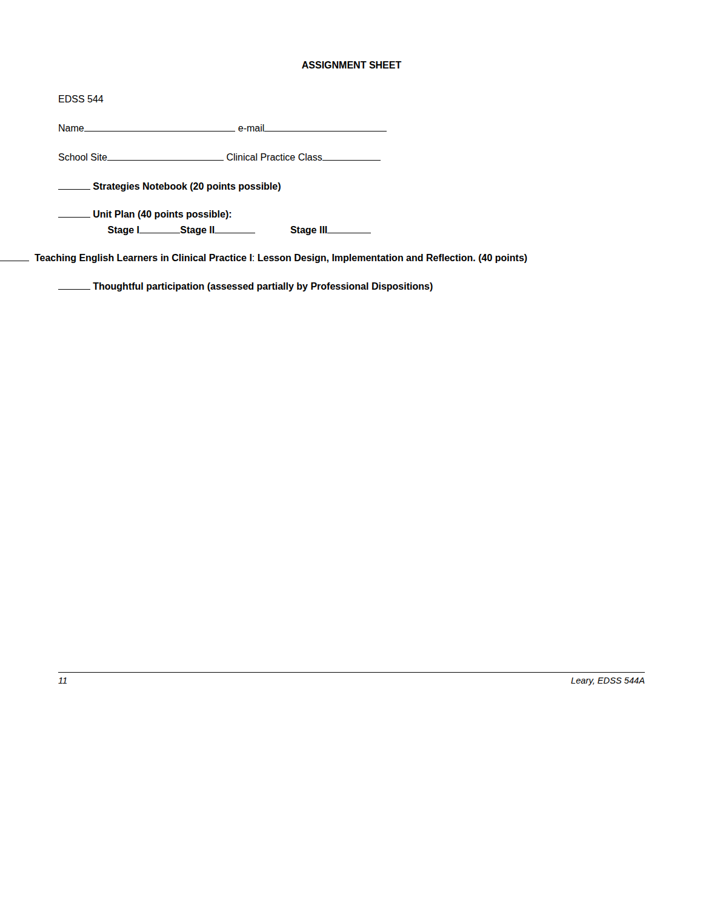ASSIGNMENT SHEET
EDSS 544
Name e-mail
School Site Clinical Practice Class
Strategies Notebook (20 points possible)
Unit Plan (40 points possible): Stage I Stage II Stage III
Teaching English Learners in Clinical Practice I: Lesson Design, Implementation and Reflection. (40 points)
Thoughtful participation (assessed partially by Professional Dispositions)
11 Leary, EDSS 544A